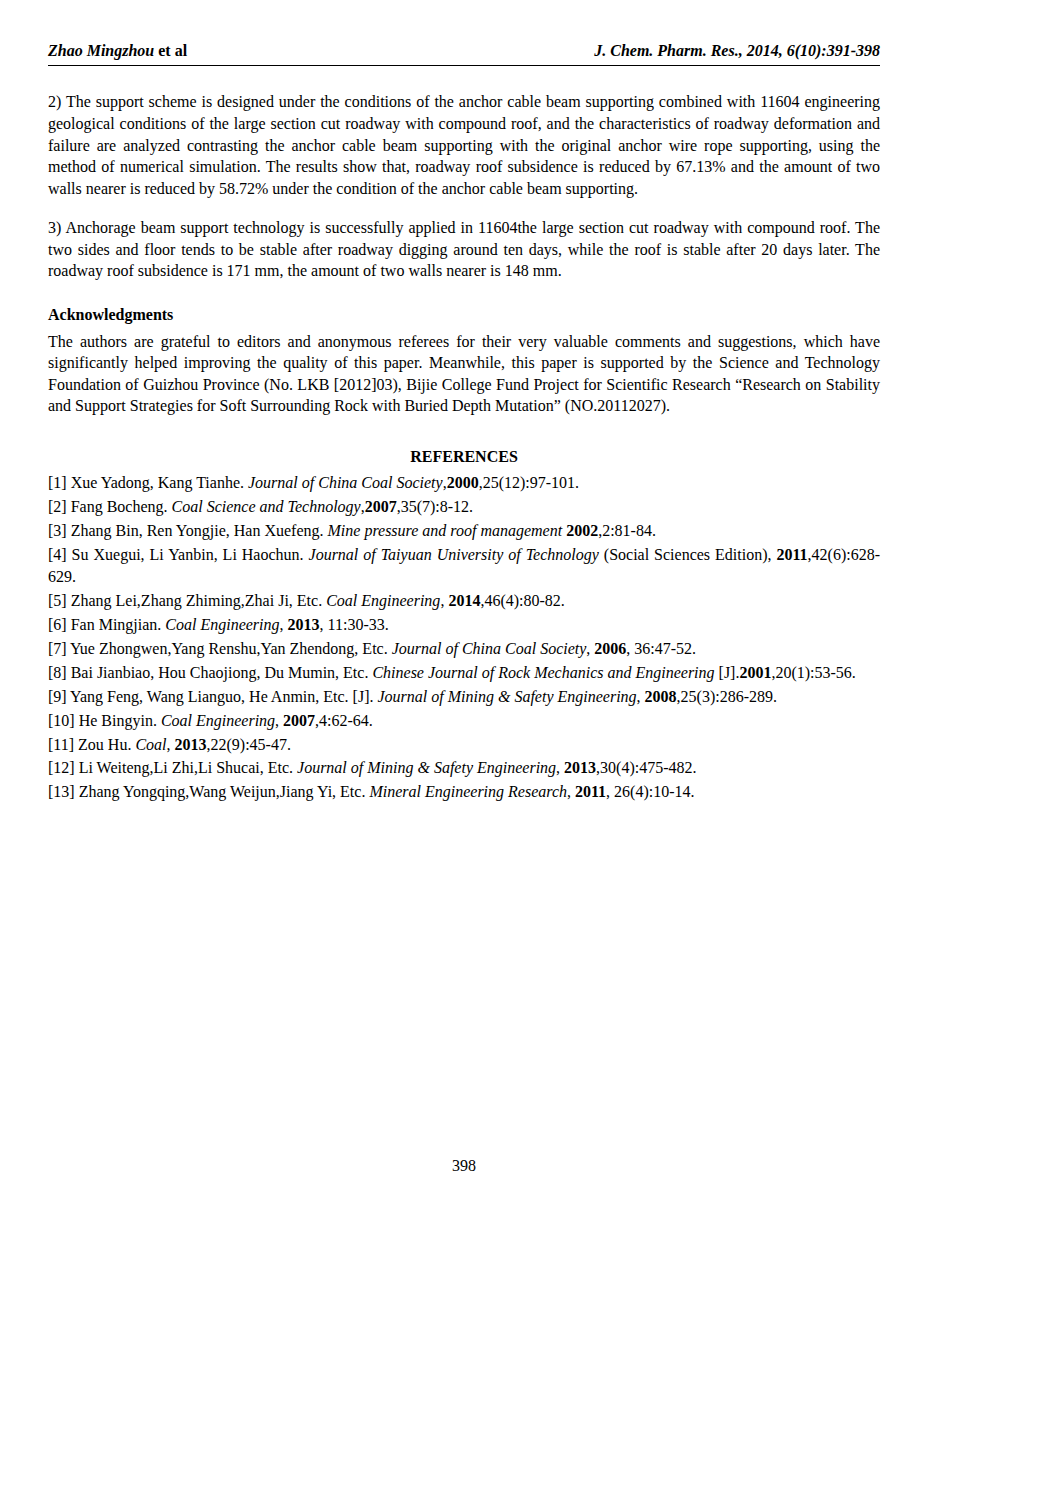Zhao Mingzhou et al J. Chem. Pharm. Res., 2014, 6(10):391-398
2) The support scheme is designed under the conditions of the anchor cable beam supporting combined with 11604 engineering geological conditions of the large section cut roadway with compound roof, and the characteristics of roadway deformation and failure are analyzed contrasting the anchor cable beam supporting with the original anchor wire rope supporting, using the method of numerical simulation. The results show that, roadway roof subsidence is reduced by 67.13% and the amount of two walls nearer is reduced by 58.72% under the condition of the anchor cable beam supporting.
3) Anchorage beam support technology is successfully applied in 11604the large section cut roadway with compound roof. The two sides and floor tends to be stable after roadway digging around ten days, while the roof is stable after 20 days later. The roadway roof subsidence is 171 mm, the amount of two walls nearer is 148 mm.
Acknowledgments
The authors are grateful to editors and anonymous referees for their very valuable comments and suggestions, which have significantly helped improving the quality of this paper. Meanwhile, this paper is supported by the Science and Technology Foundation of Guizhou Province (No. LKB [2012]03), Bijie College Fund Project for Scientific Research “Research on Stability and Support Strategies for Soft Surrounding Rock with Buried Depth Mutation” (NO.20112027).
REFERENCES
[1] Xue Yadong, Kang Tianhe. Journal of China Coal Society,2000,25(12):97-101.
[2] Fang Bocheng. Coal Science and Technology,2007,35(7):8-12.
[3] Zhang Bin, Ren Yongjie, Han Xuefeng. Mine pressure and roof management 2002,2:81-84.
[4] Su Xuegui, Li Yanbin, Li Haochun. Journal of Taiyuan University of Technology (Social Sciences Edition), 2011,42(6):628-629.
[5] Zhang Lei,Zhang Zhiming,Zhai Ji, Etc. Coal Engineering, 2014,46(4):80-82.
[6] Fan Mingjian. Coal Engineering, 2013, 11:30-33.
[7] Yue Zhongwen,Yang Renshu,Yan Zhendong, Etc. Journal of China Coal Society, 2006, 36:47-52.
[8] Bai Jianbiao, Hou Chaojiong, Du Mumin, Etc. Chinese Journal of Rock Mechanics and Engineering [J].2001,20(1):53-56.
[9] Yang Feng, Wang Lianguo, He Anmin, Etc. [J]. Journal of Mining & Safety Engineering, 2008,25(3):286-289.
[10] He Bingyin. Coal Engineering, 2007,4:62-64.
[11] Zou Hu. Coal, 2013,22(9):45-47.
[12] Li Weiteng,Li Zhi,Li Shucai, Etc. Journal of Mining & Safety Engineering, 2013,30(4):475-482.
[13] Zhang Yongqing,Wang Weijun,Jiang Yi, Etc. Mineral Engineering Research, 2011, 26(4):10-14.
398